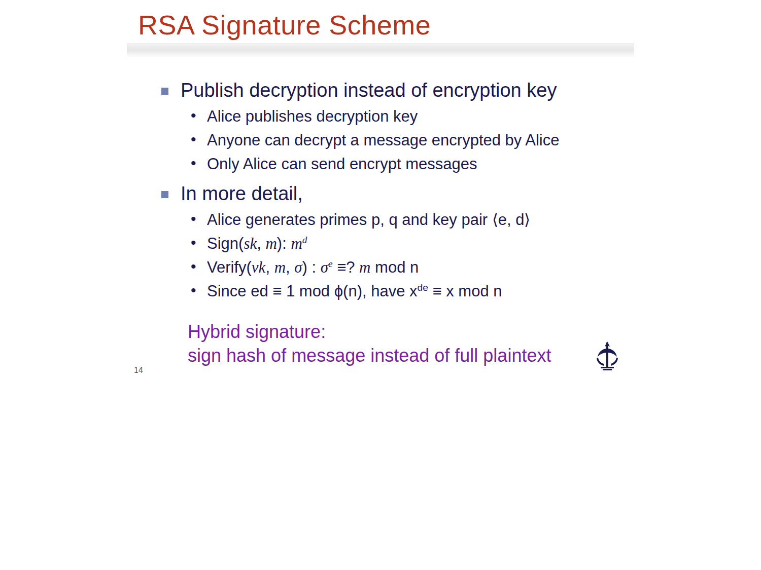RSA Signature Scheme
Publish decryption instead of encryption key
Alice publishes decryption key
Anyone can decrypt a message encrypted by Alice
Only Alice can send encrypt messages
In more detail,
Alice generates primes p, q and key pair ⟨e, d⟩
Sign(sk, m): md
Verify(vk, m, σ) : σe ≡? m mod n
Since ed ≡ 1 mod ϕ(n), have xde ≡ x mod n
Hybrid signature:
sign hash of message instead of full plaintext
14